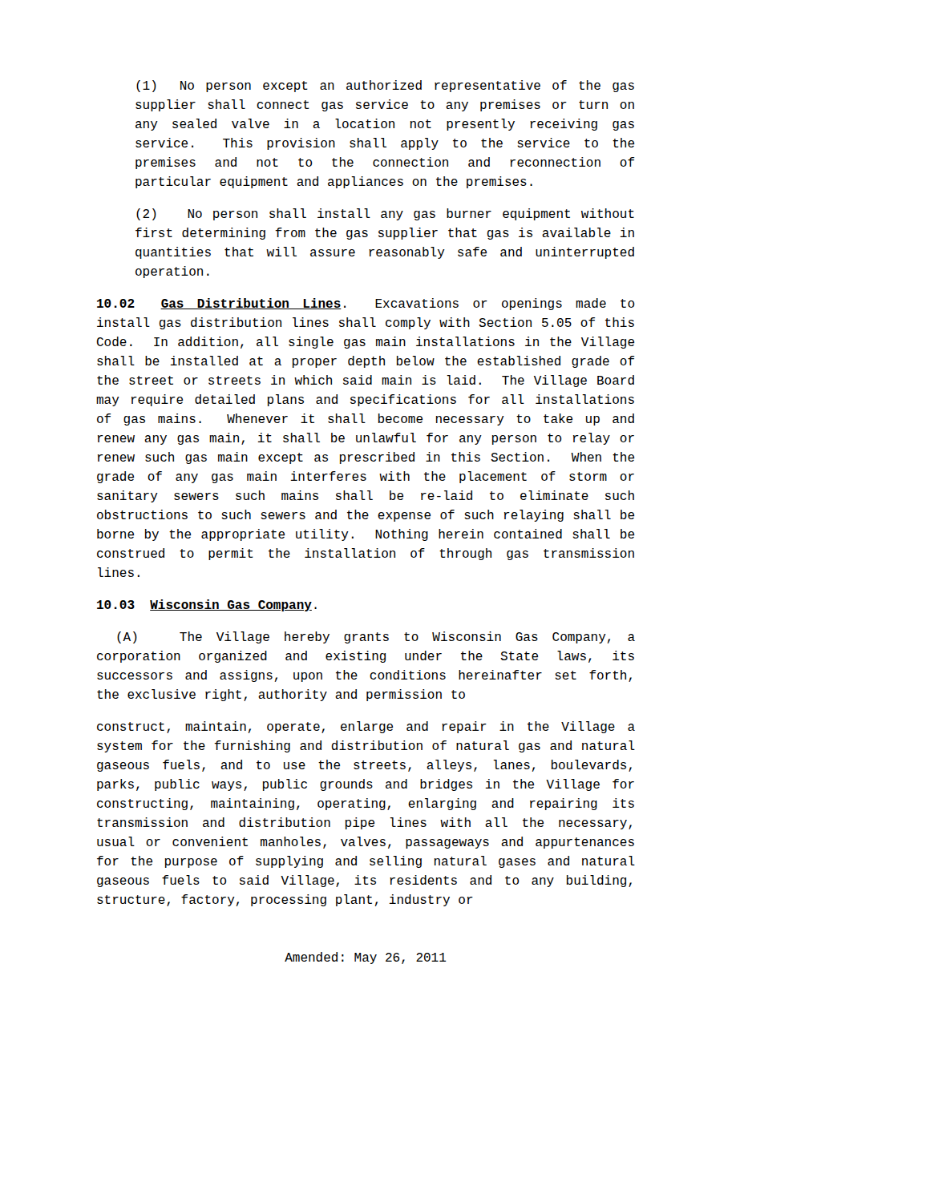(1) No person except an authorized representative of the gas supplier shall connect gas service to any premises or turn on any sealed valve in a location not presently receiving gas service. This provision shall apply to the service to the premises and not to the connection and reconnection of particular equipment and appliances on the premises.
(2) No person shall install any gas burner equipment without first determining from the gas supplier that gas is available in quantities that will assure reasonably safe and uninterrupted operation.
10.02 Gas Distribution Lines. Excavations or openings made to install gas distribution lines shall comply with Section 5.05 of this Code. In addition, all single gas main installations in the Village shall be installed at a proper depth below the established grade of the street or streets in which said main is laid. The Village Board may require detailed plans and specifications for all installations of gas mains. Whenever it shall become necessary to take up and renew any gas main, it shall be unlawful for any person to relay or renew such gas main except as prescribed in this Section. When the grade of any gas main interferes with the placement of storm or sanitary sewers such mains shall be re-laid to eliminate such obstructions to such sewers and the expense of such relaying shall be borne by the appropriate utility. Nothing herein contained shall be construed to permit the installation of through gas transmission lines.
10.03 Wisconsin Gas Company.
(A) The Village hereby grants to Wisconsin Gas Company, a corporation organized and existing under the State laws, its successors and assigns, upon the conditions hereinafter set forth, the exclusive right, authority and permission to
construct, maintain, operate, enlarge and repair in the Village a system for the furnishing and distribution of natural gas and natural gaseous fuels, and to use the streets, alleys, lanes, boulevards, parks, public ways, public grounds and bridges in the Village for constructing, maintaining, operating, enlarging and repairing its transmission and distribution pipe lines with all the necessary, usual or convenient manholes, valves, passageways and appurtenances for the purpose of supplying and selling natural gases and natural gaseous fuels to said Village, its residents and to any building, structure, factory, processing plant, industry or
Amended: May 26, 2011